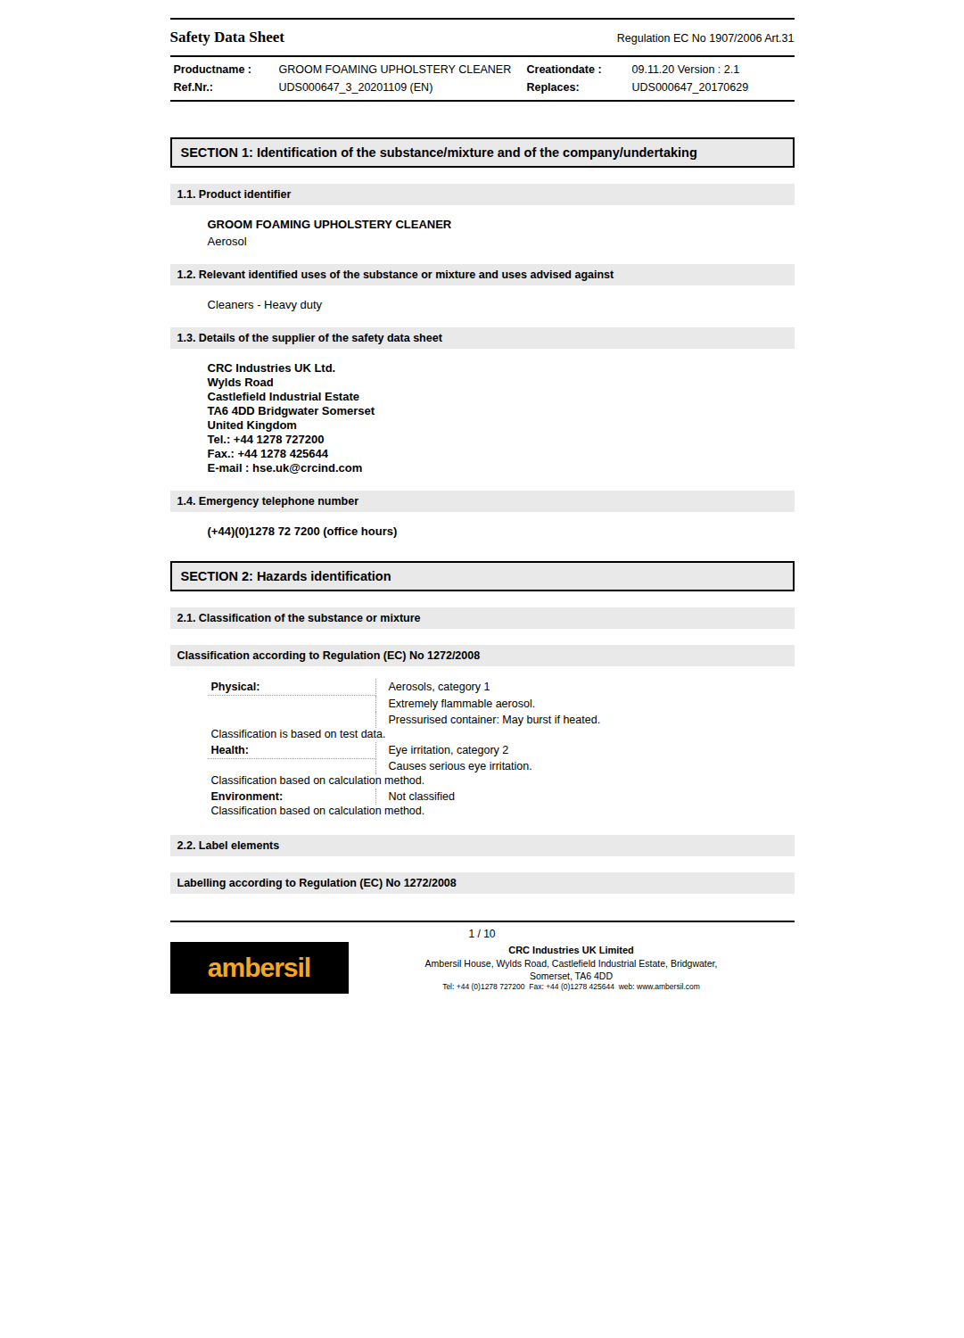Safety Data Sheet
Regulation EC No 1907/2006 Art.31
| Productname : | GROOM FOAMING UPHOLSTERY CLEANER | Creationdate : | 09.11.20 Version : 2.1 |
| Ref.Nr.: | UDS000647_3_20201109 (EN) | Replaces: | UDS000647_20170629 |
SECTION 1: Identification of the substance/mixture and of the company/undertaking
1.1. Product identifier
GROOM FOAMING UPHOLSTERY CLEANER
Aerosol
1.2. Relevant identified uses of the substance or mixture and uses advised against
Cleaners - Heavy duty
1.3. Details of the supplier of the safety data sheet
CRC Industries UK Ltd.
Wylds Road
Castlefield Industrial Estate
TA6 4DD Bridgwater Somerset
United Kingdom
Tel.: +44 1278 727200
Fax.: +44 1278 425644
E-mail : hse.uk@crcind.com
1.4. Emergency telephone number
(+44)(0)1278 72 7200 (office hours)
SECTION 2: Hazards identification
2.1. Classification of the substance or mixture
Classification according to Regulation (EC) No 1272/2008
| Physical: | Aerosols, category 1 |
| | Extremely flammable aerosol. |
| | Pressurised container: May burst if heated. |
| Classification is based on test data. |
| Health: | Eye irritation, category 2 |
| | Causes serious eye irritation. |
| Classification based on calculation method. |
| Environment: | Not classified |
| Classification based on calculation method. |
2.2. Label elements
Labelling according to Regulation (EC) No 1272/2008
1 / 10
ambersil
CRC Industries UK Limited
Ambersil House, Wylds Road, Castlefield Industrial Estate, Bridgwater,
Somerset, TA6 4DD
Tel: +44 (0)1278 727200 Fax: +44 (0)1278 425644 web: www.ambersil.com